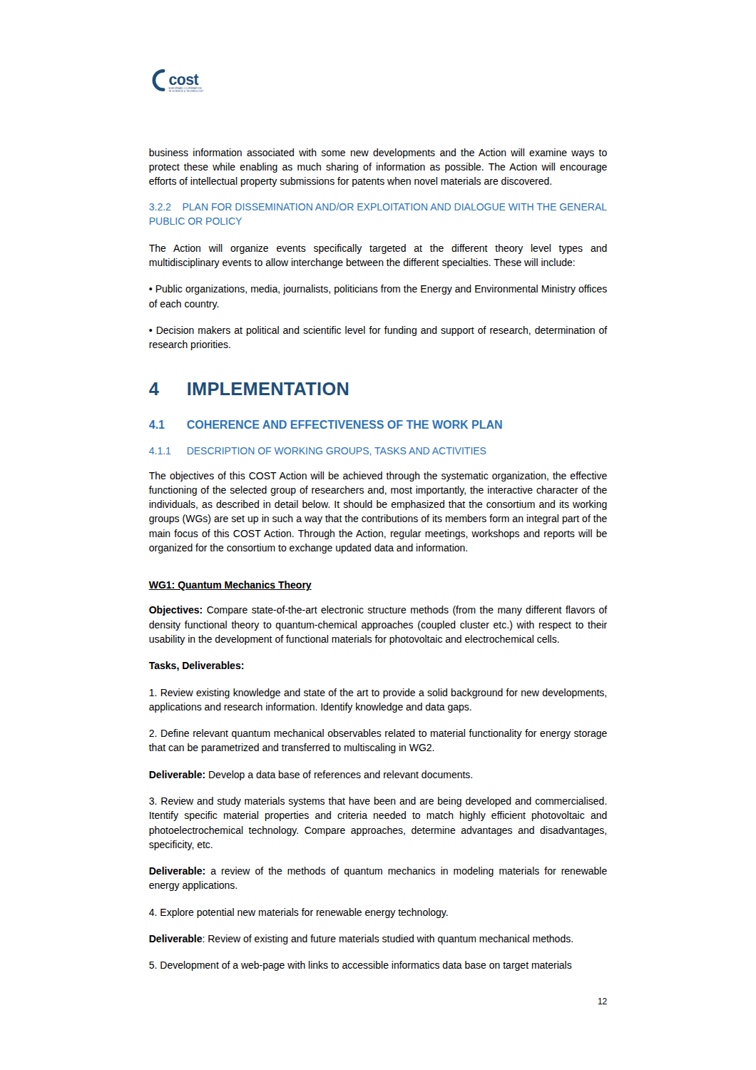cost EUROPEAN COOPERATION IN SCIENCE & TECHNOLOGY
business information associated with some new developments and the Action will examine ways to protect these while enabling as much sharing of information as possible. The Action will encourage efforts of intellectual property submissions for patents when novel materials are discovered.
3.2.2 PLAN FOR DISSEMINATION AND/OR EXPLOITATION AND DIALOGUE WITH THE GENERAL PUBLIC OR POLICY
The Action will organize events specifically targeted at the different theory level types and multidisciplinary events to allow interchange between the different specialties. These will include:
• Public organizations, media, journalists, politicians from the Energy and Environmental Ministry offices of each country.
• Decision makers at political and scientific level for funding and support of research, determination of research priorities.
4 IMPLEMENTATION
4.1 COHERENCE AND EFFECTIVENESS OF THE WORK PLAN
4.1.1 DESCRIPTION OF WORKING GROUPS, TASKS AND ACTIVITIES
The objectives of this COST Action will be achieved through the systematic organization, the effective functioning of the selected group of researchers and, most importantly, the interactive character of the individuals, as described in detail below. It should be emphasized that the consortium and its working groups (WGs) are set up in such a way that the contributions of its members form an integral part of the main focus of this COST Action. Through the Action, regular meetings, workshops and reports will be organized for the consortium to exchange updated data and information.
WG1: Quantum Mechanics Theory
Objectives: Compare state-of-the-art electronic structure methods (from the many different flavors of density functional theory to quantum-chemical approaches (coupled cluster etc.) with respect to their usability in the development of functional materials for photovoltaic and electrochemical cells.
Tasks, Deliverables:
1. Review existing knowledge and state of the art to provide a solid background for new developments, applications and research information. Identify knowledge and data gaps.
2. Define relevant quantum mechanical observables related to material functionality for energy storage that can be parametrized and transferred to multiscaling in WG2.
Deliverable: Develop a data base of references and relevant documents.
3. Review and study materials systems that have been and are being developed and commercialised. Itentify specific material properties and criteria needed to match highly efficient photovoltaic and photoelectrochemical technology. Compare approaches, determine advantages and disadvantages, specificity, etc.
Deliverable: a review of the methods of quantum mechanics in modeling materials for renewable energy applications.
4. Explore potential new materials for renewable energy technology.
Deliverable: Review of existing and future materials studied with quantum mechanical methods.
5. Development of a web-page with links to accessible informatics data base on target materials
12